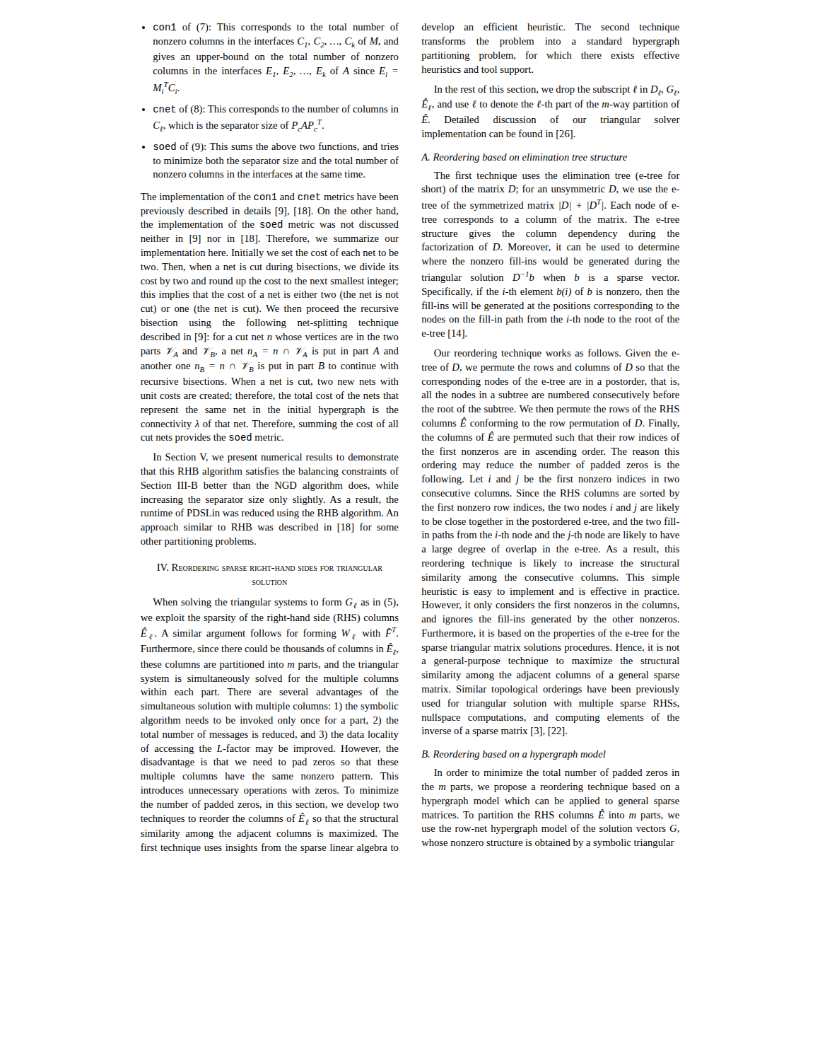con1 of (7): This corresponds to the total number of nonzero columns in the interfaces C1, C2, …, Ck of M, and gives an upper-bound on the total number of nonzero columns in the interfaces E1, E2, …, Ek of A since Ei = MiTCi.
cnet of (8): This corresponds to the number of columns in Cℓ, which is the separator size of PcAPcT.
soed of (9): This sums the above two functions, and tries to minimize both the separator size and the total number of nonzero columns in the interfaces at the same time.
The implementation of the con1 and cnet metrics have been previously described in details [9], [18]. On the other hand, the implementation of the soed metric was not discussed neither in [9] nor in [18]. Therefore, we summarize our implementation here. Initially we set the cost of each net to be two. Then, when a net is cut during bisections, we divide its cost by two and round up the cost to the next smallest integer; this implies that the cost of a net is either two (the net is not cut) or one (the net is cut). We then proceed the recursive bisection using the following net-splitting technique described in [9]: for a cut net n whose vertices are in the two parts 𝒱A and 𝒱B, a net nA = n ∩ 𝒱A is put in part A and another one nB = n ∩ 𝒱B is put in part B to continue with recursive bisections. When a net is cut, two new nets with unit costs are created; therefore, the total cost of the nets that represent the same net in the initial hypergraph is the connectivity λ of that net. Therefore, summing the cost of all cut nets provides the soed metric.
In Section V, we present numerical results to demonstrate that this RHB algorithm satisfies the balancing constraints of Section III-B better than the NGD algorithm does, while increasing the separator size only slightly. As a result, the runtime of PDSLin was reduced using the RHB algorithm. An approach similar to RHB was described in [18] for some other partitioning problems.
IV. Reordering sparse right-hand sides for triangular solution
When solving the triangular systems to form Gℓ as in (5), we exploit the sparsity of the right-hand side (RHS) columns Êℓ. A similar argument follows for forming Wℓ with F̂T. Furthermore, since there could be thousands of columns in Êℓ, these columns are partitioned into m parts, and the triangular system is simultaneously solved for the multiple columns within each part. There are several advantages of the simultaneous solution with multiple columns: 1) the symbolic algorithm needs to be invoked only once for a part, 2) the total number of messages is reduced, and 3) the data locality of accessing the L-factor may be improved. However, the disadvantage is that we need to pad zeros so that these multiple columns have the same nonzero pattern. This introduces unnecessary operations with zeros. To minimize the number of padded zeros, in this section, we develop two techniques to reorder the columns of Êℓ so that the structural similarity among the adjacent columns is maximized. The first technique uses insights from the sparse linear algebra to develop an efficient heuristic. The second technique transforms the problem into a standard hypergraph partitioning problem, for which there exists effective heuristics and tool support.
In the rest of this section, we drop the subscript ℓ in Dℓ, Gℓ, Êℓ, and use ℓ to denote the ℓ-th part of the m-way partition of Ê. Detailed discussion of our triangular solver implementation can be found in [26].
A. Reordering based on elimination tree structure
The first technique uses the elimination tree (e-tree for short) of the matrix D; for an unsymmetric D, we use the e-tree of the symmetrized matrix |D| + |DT|. Each node of e-tree corresponds to a column of the matrix. The e-tree structure gives the column dependency during the factorization of D. Moreover, it can be used to determine where the nonzero fill-ins would be generated during the triangular solution D−1b when b is a sparse vector. Specifically, if the i-th element b(i) of b is nonzero, then the fill-ins will be generated at the positions corresponding to the nodes on the fill-in path from the i-th node to the root of the e-tree [14].
Our reordering technique works as follows. Given the e-tree of D, we permute the rows and columns of D so that the corresponding nodes of the e-tree are in a postorder, that is, all the nodes in a subtree are numbered consecutively before the root of the subtree. We then permute the rows of the RHS columns Ê conforming to the row permutation of D. Finally, the columns of Ê are permuted such that their row indices of the first nonzeros are in ascending order. The reason this ordering may reduce the number of padded zeros is the following. Let i and j be the first nonzero indices in two consecutive columns. Since the RHS columns are sorted by the first nonzero row indices, the two nodes i and j are likely to be close together in the postordered e-tree, and the two fill-in paths from the i-th node and the j-th node are likely to have a large degree of overlap in the e-tree. As a result, this reordering technique is likely to increase the structural similarity among the consecutive columns. This simple heuristic is easy to implement and is effective in practice. However, it only considers the first nonzeros in the columns, and ignores the fill-ins generated by the other nonzeros. Furthermore, it is based on the properties of the e-tree for the sparse triangular matrix solutions procedures. Hence, it is not a general-purpose technique to maximize the structural similarity among the adjacent columns of a general sparse matrix. Similar topological orderings have been previously used for triangular solution with multiple sparse RHSs, nullspace computations, and computing elements of the inverse of a sparse matrix [3], [22].
B. Reordering based on a hypergraph model
In order to minimize the total number of padded zeros in the m parts, we propose a reordering technique based on a hypergraph model which can be applied to general sparse matrices. To partition the RHS columns Ê into m parts, we use the row-net hypergraph model of the solution vectors G, whose nonzero structure is obtained by a symbolic triangular